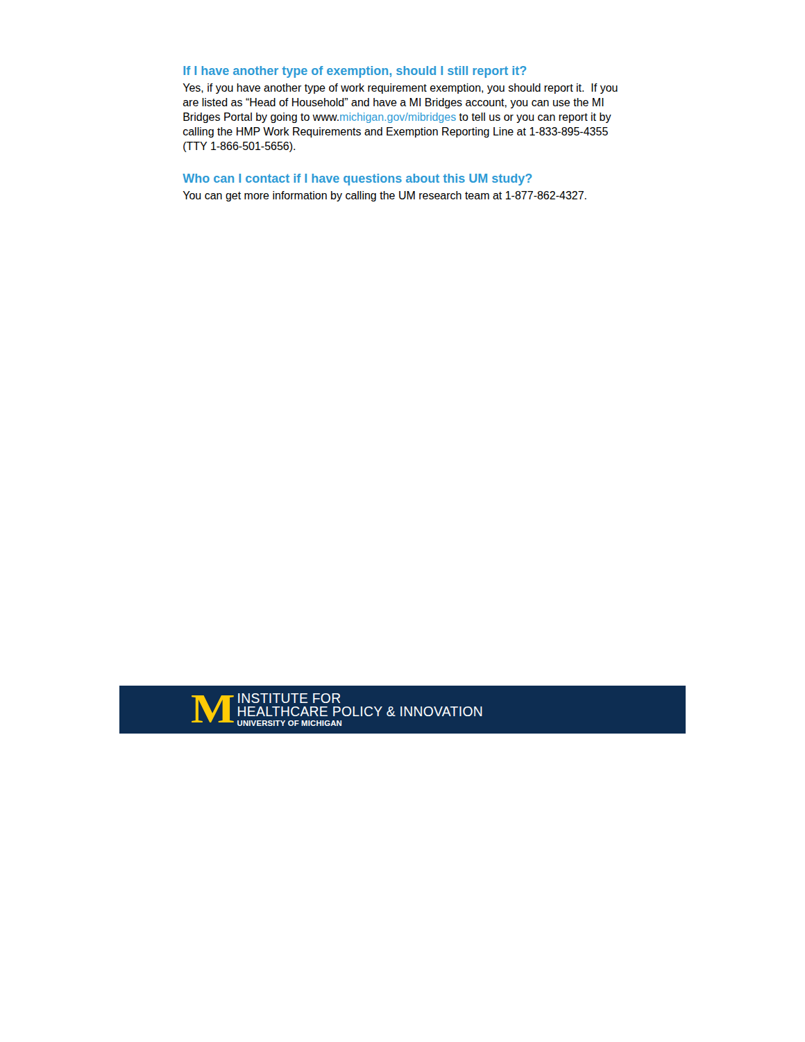If I have another type of exemption, should I still report it?
Yes, if you have another type of work requirement exemption, you should report it. If you are listed as “Head of Household” and have a MI Bridges account, you can use the MI Bridges Portal by going to www.michigan.gov/mibridges to tell us or you can report it by calling the HMP Work Requirements and Exemption Reporting Line at 1-833-895-4355 (TTY 1-866-501-5656).
Who can I contact if I have questions about this UM study?
You can get more information by calling the UM research team at 1-877-862-4327.
M
INSTITUTE FOR
HEALTHCARE POLICY & INNOVATION
UNIVERSITY OF MICHIGAN